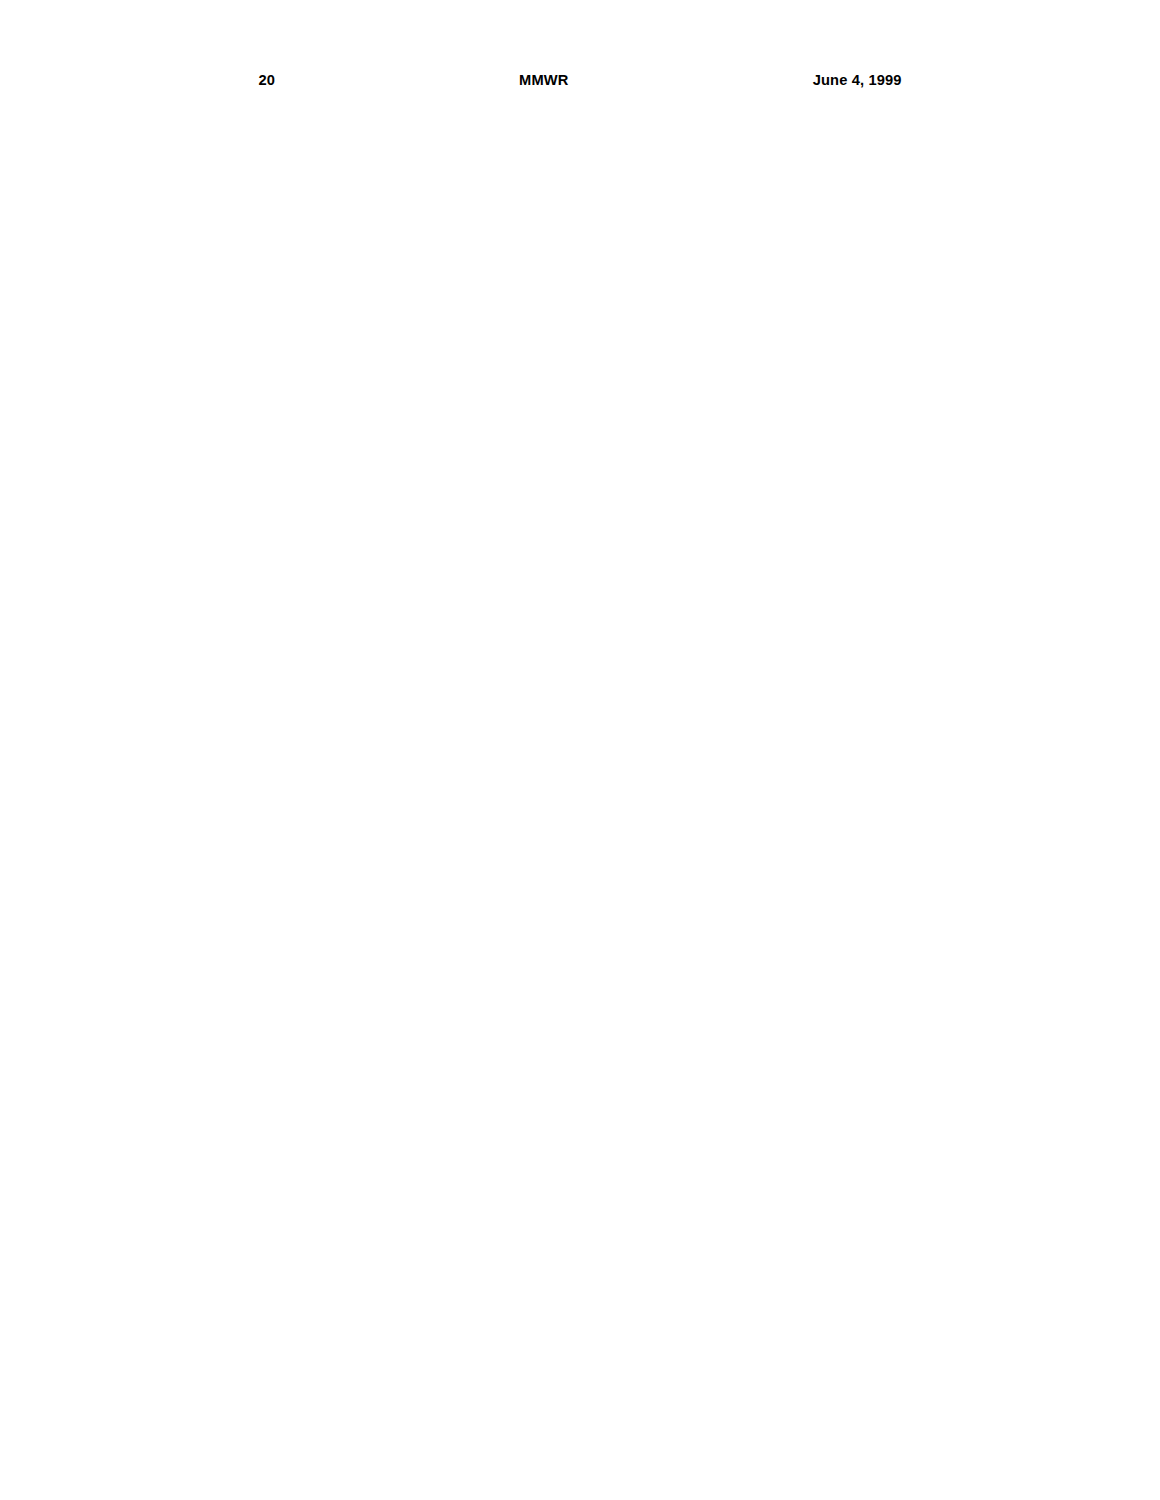20 MMWR June 4, 1999